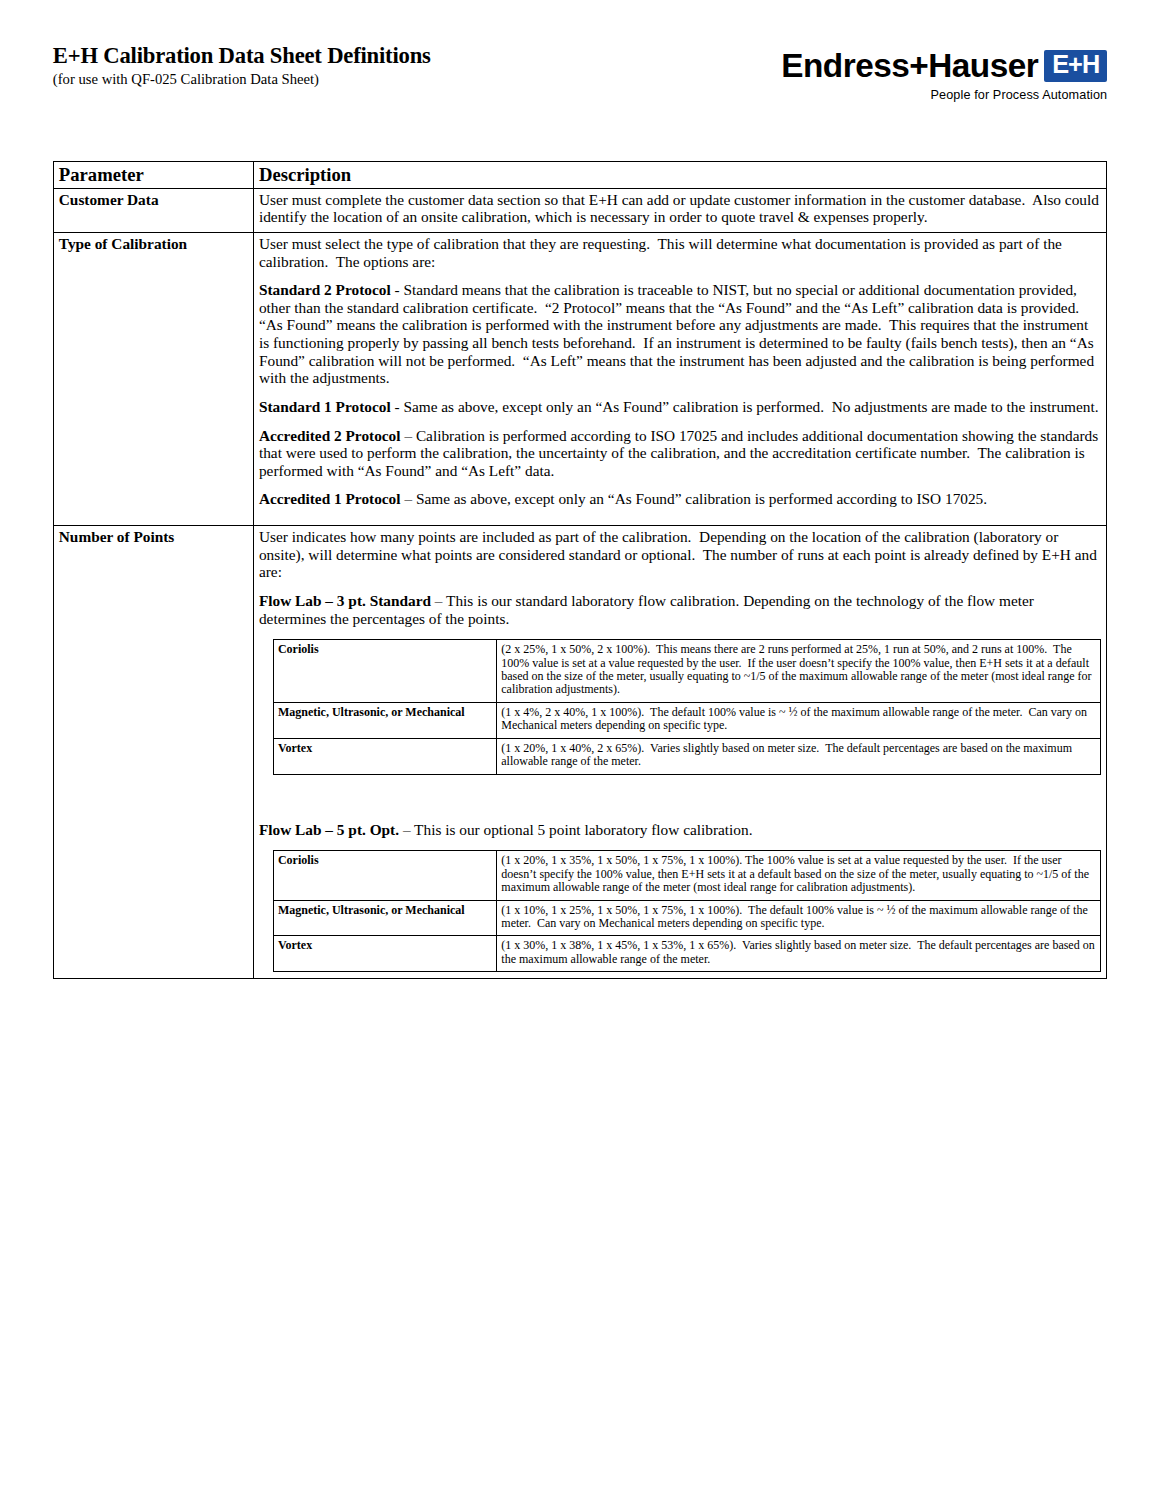E+H Calibration Data Sheet Definitions
(for use with QF-025 Calibration Data Sheet)
Endress+Hauser E+H
People for Process Automation
| Parameter | Description |
| --- | --- |
| Customer Data | User must complete the customer data section so that E+H can add or update customer information in the customer database. Also could identify the location of an onsite calibration, which is necessary in order to quote travel & expenses properly. |
| Type of Calibration | User must select the type of calibration that they are requesting. This will determine what documentation is provided as part of the calibration. The options are: Standard 2 Protocol - Standard means that the calibration is traceable to NIST, but no special or additional documentation provided, other than the standard calibration certificate. “2 Protocol” means that the “As Found” and the “As Left” calibration data is provided. “As Found” means the calibration is performed with the instrument before any adjustments are made. This requires that the instrument is functioning properly by passing all bench tests beforehand. If an instrument is determined to be faulty (fails bench tests), then an “As Found” calibration will not be performed. “As Left” means that the instrument has been adjusted and the calibration is being performed with the adjustments. Standard 1 Protocol - Same as above, except only an “As Found” calibration is performed. No adjustments are made to the instrument. Accredited 2 Protocol – Calibration is performed according to ISO 17025 and includes additional documentation showing the standards that were used to perform the calibration, the uncertainty of the calibration, and the accreditation certificate number. The calibration is performed with “As Found” and “As Left” data. Accredited 1 Protocol – Same as above, except only an “As Found” calibration is performed according to ISO 17025. |
| Number of Points | User indicates how many points are included as part of the calibration. Depending on the location of the calibration (laboratory or onsite), will determine what points are considered standard or optional. The number of runs at each point is already defined by E+H and are: Flow Lab – 3 pt. Standard – This is our standard laboratory flow calibration. Depending on the technology of the flow meter determines the percentages of the points. / Coriolis / (2 x 25%, 1 x 50%, 2 x 100%). This means there are 2 runs performed at 25%, 1 run at 50%, and 2 runs at 100%. The 100% value is set at a value requested by the user. If the user doesn’t specify the 100% value, then E+H sets it at a default based on the size of the meter, usually equating to ~1/5 of the maximum allowable range of the meter (most ideal range for calibration adjustments). / / Magnetic, Ultrasonic, or Mechanical / (1 x 4%, 2 x 40%, 1 x 100%). The default 100% value is ~ ½ of the maximum allowable range of the meter. Can vary on Mechanical meters depending on specific type. / / Vortex / (1 x 20%, 1 x 40%, 2 x 65%). Varies slightly based on meter size. The default percentages are based on the maximum allowable range of the meter. / Flow Lab – 5 pt. Opt. – This is our optional 5 point laboratory flow calibration. / Coriolis / (1 x 20%, 1 x 35%, 1 x 50%, 1 x 75%, 1 x 100%). The 100% value is set at a value requested by the user. If the user doesn’t specify the 100% value, then E+H sets it at a default based on the size of the meter, usually equating to ~1/5 of the maximum allowable range of the meter (most ideal range for calibration adjustments). / / Magnetic, Ultrasonic, or Mechanical / (1 x 10%, 1 x 25%, 1 x 50%, 1 x 75%, 1 x 100%). The default 100% value is ~ ½ of the maximum allowable range of the meter. Can vary on Mechanical meters depending on specific type. / / Vortex / (1 x 30%, 1 x 38%, 1 x 45%, 1 x 53%, 1 x 65%). Varies slightly based on meter size. The default percentages are based on the maximum allowable range of the meter. / |